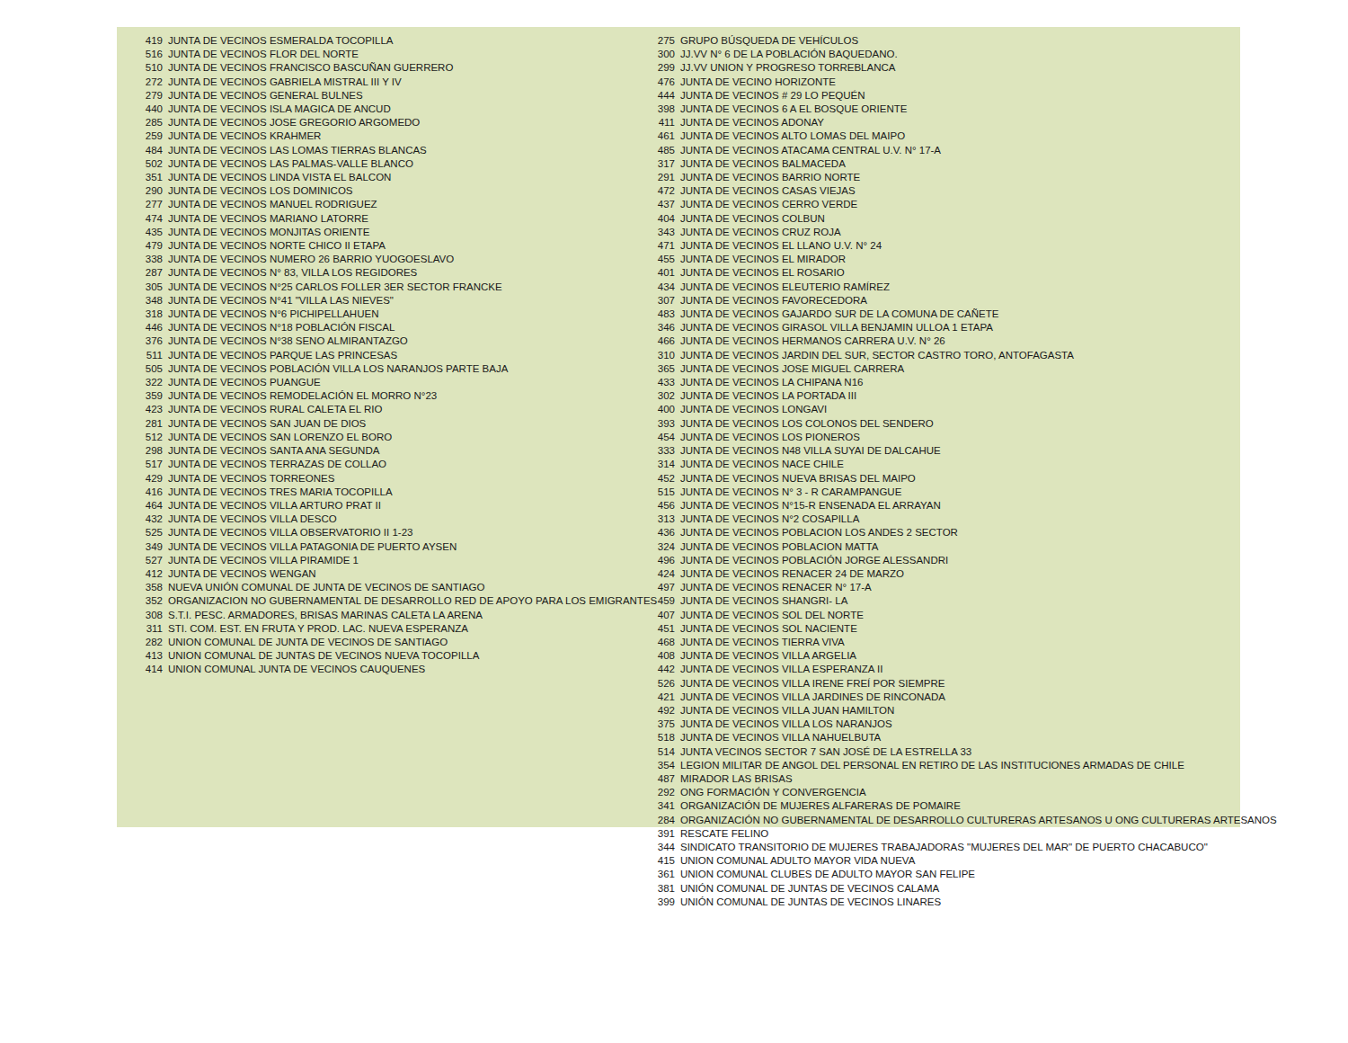419 JUNTA DE VECINOS ESMERALDA TOCOPILLA 516 JUNTA DE VECINOS FLOR DEL NORTE 510 JUNTA DE VECINOS FRANCISCO BASCUÑAN GUERRERO 272 JUNTA DE VECINOS GABRIELA MISTRAL III Y IV 279 JUNTA DE VECINOS GENERAL BULNES 440 JUNTA DE VECINOS ISLA MAGICA DE ANCUD 285 JUNTA DE VECINOS JOSE GREGORIO ARGOMEDO 259 JUNTA DE VECINOS KRAHMER 484 JUNTA DE VECINOS LAS LOMAS TIERRAS BLANCAS 502 JUNTA DE VECINOS LAS PALMAS-VALLE BLANCO 351 JUNTA DE VECINOS LINDA VISTA EL BALCON 290 JUNTA DE VECINOS LOS DOMINICOS 277 JUNTA DE VECINOS MANUEL RODRIGUEZ 474 JUNTA DE VECINOS MARIANO LATORRE 435 JUNTA DE VECINOS MONJITAS ORIENTE 479 JUNTA DE VECINOS NORTE CHICO II ETAPA 338 JUNTA DE VECINOS NUMERO 26 BARRIO YUOGOESLAVO 287 JUNTA DE VECINOS N° 83, VILLA LOS REGIDORES 305 JUNTA DE VECINOS N°25 CARLOS FOLLER 3ER SECTOR FRANCKE 348 JUNTA DE VECINOS N°41 "VILLA LAS NIEVES" 318 JUNTA DE VECINOS N°6 PICHIPELLAHUEN 446 JUNTA DE VECINOS N°18 POBLACIÓN FISCAL 376 JUNTA DE VECINOS N°38 SENO ALMIRANTAZGO 511 JUNTA DE VECINOS PARQUE LAS PRINCESAS 505 JUNTA DE VECINOS POBLACIÓN VILLA LOS NARANJOS PARTE BAJA 322 JUNTA DE VECINOS PUANGUE 359 JUNTA DE VECINOS REMODELACIÓN EL MORRO N°23 423 JUNTA DE VECINOS RURAL CALETA EL RIO 281 JUNTA DE VECINOS SAN JUAN DE DIOS 512 JUNTA DE VECINOS SAN LORENZO EL BORO 298 JUNTA DE VECINOS SANTA ANA SEGUNDA 517 JUNTA DE VECINOS TERRAZAS DE COLLAO 429 JUNTA DE VECINOS TORREONES 416 JUNTA DE VECINOS TRES MARIA TOCOPILLA 464 JUNTA DE VECINOS VILLA ARTURO PRAT II 432 JUNTA DE VECINOS VILLA DESCO 525 JUNTA DE VECINOS VILLA OBSERVATORIO II 1-23 349 JUNTA DE VECINOS VILLA PATAGONIA DE PUERTO AYSEN 527 JUNTA DE VECINOS VILLA PIRAMIDE 1 412 JUNTA DE VECINOS WENGAN 358 NUEVA UNIÓN COMUNAL DE JUNTA DE VECINOS DE SANTIAGO 352 ORGANIZACION NO GUBERNAMENTAL DE DESARROLLO RED DE APOYO PARA LOS EMIGRANTES 308 S.T.I. PESC. ARMADORES, BRISAS MARINAS CALETA LA ARENA 311 STI. COM. EST. EN FRUTA Y PROD. LAC. NUEVA ESPERANZA 282 UNION COMUNAL DE JUNTA DE VECINOS DE SANTIAGO 413 UNION COMUNAL DE JUNTAS DE VECINOS NUEVA TOCOPILLA 414 UNION COMUNAL JUNTA DE VECINOS CAUQUENES
275 GRUPO BÚSQUEDA DE VEHÍCULOS 300 JJ.VV N° 6 DE LA POBLACIÓN BAQUEDANO. 299 JJ.VV UNION Y PROGRESO TORREBLANCA 476 JUNTA DE VECINO HORIZONTE 444 JUNTA DE VECINOS # 29 LO PEQUÉN 398 JUNTA DE VECINOS 6 A EL BOSQUE ORIENTE 411 JUNTA DE VECINOS ADONAY 461 JUNTA DE VECINOS ALTO LOMAS DEL MAIPO 485 JUNTA DE VECINOS ATACAMA CENTRAL U.V. N° 17-A 317 JUNTA DE VECINOS BALMACEDA 291 JUNTA DE VECINOS BARRIO NORTE 472 JUNTA DE VECINOS CASAS VIEJAS 437 JUNTA DE VECINOS CERRO VERDE 404 JUNTA DE VECINOS COLBUN 343 JUNTA DE VECINOS CRUZ ROJA 471 JUNTA DE VECINOS EL LLANO U.V. N° 24 455 JUNTA DE VECINOS EL MIRADOR 401 JUNTA DE VECINOS EL ROSARIO 434 JUNTA DE VECINOS ELEUTERIO RAMÍREZ 307 JUNTA DE VECINOS FAVORECEDORA 483 JUNTA DE VECINOS GAJARDO SUR DE LA COMUNA DE CAÑETE 346 JUNTA DE VECINOS GIRASOL VILLA BENJAMIN ULLOA 1 ETAPA 466 JUNTA DE VECINOS HERMANOS CARRERA U.V. N° 26 310 JUNTA DE VECINOS JARDIN DEL SUR, SECTOR CASTRO TORO, ANTOFAGASTA 365 JUNTA DE VECINOS JOSE MIGUEL CARRERA 433 JUNTA DE VECINOS LA CHIPANA N16 302 JUNTA DE VECINOS LA PORTADA III 400 JUNTA DE VECINOS LONGAVI 393 JUNTA DE VECINOS LOS COLONOS DEL SENDERO 454 JUNTA DE VECINOS LOS PIONEROS 333 JUNTA DE VECINOS N48 VILLA SUYAI DE DALCAHUE 314 JUNTA DE VECINOS NACE CHILE 452 JUNTA DE VECINOS NUEVA BRISAS DEL MAIPO 515 JUNTA DE VECINOS N° 3 - R CARAMPANGUE 456 JUNTA DE VECINOS N°15-R ENSENADA EL ARRAYAN 313 JUNTA DE VECINOS N°2 COSAPILLA 436 JUNTA DE VECINOS POBLACION LOS ANDES 2 SECTOR 324 JUNTA DE VECINOS POBLACION MATTA 496 JUNTA DE VECINOS POBLACIÓN JORGE ALESSANDRI 424 JUNTA DE VECINOS RENACER 24 DE MARZO 497 JUNTA DE VECINOS RENACER N° 17-A 459 JUNTA DE VECINOS SHANGRI- LA 407 JUNTA DE VECINOS SOL DEL NORTE 451 JUNTA DE VECINOS SOL NACIENTE 468 JUNTA DE VECINOS TIERRA VIVA 408 JUNTA DE VECINOS VILLA ARGELIA 442 JUNTA DE VECINOS VILLA ESPERANZA II 526 JUNTA DE VECINOS VILLA IRENE FREÍ POR SIEMPRE 421 JUNTA DE VECINOS VILLA JARDINES DE RINCONADA 492 JUNTA DE VECINOS VILLA JUAN HAMILTON 375 JUNTA DE VECINOS VILLA LOS NARANJOS 518 JUNTA DE VECINOS VILLA NAHUELBUTA 514 JUNTA VECINOS SECTOR 7 SAN JOSÉ DE LA ESTRELLA 33 354 LEGION MILITAR DE ANGOL DEL PERSONAL EN RETIRO DE LAS INSTITUCIONES ARMADAS DE CHILE 487 MIRADOR LAS BRISAS 292 ONG FORMACIÓN Y CONVERGENCIA 341 ORGANIZACIÓN DE MUJERES ALFARERAS DE POMAIRE 284 ORGANIZACIÓN NO GUBERNAMENTAL DE DESARROLLO CULTURERAS ARTESANOS U ONG CULTURERAS ARTESANOS 391 RESCATE FELINO 344 SINDICATO TRANSITORIO DE MUJERES TRABAJADORAS "MUJERES DEL MAR" DE PUERTO CHACABUCO" 415 UNION COMUNAL ADULTO MAYOR VIDA NUEVA 361 UNION COMUNAL CLUBES DE ADULTO MAYOR SAN FELIPE 381 UNIÓN COMUNAL DE JUNTAS DE VECINOS CALAMA 399 UNIÓN COMUNAL DE JUNTAS DE VECINOS LINARES